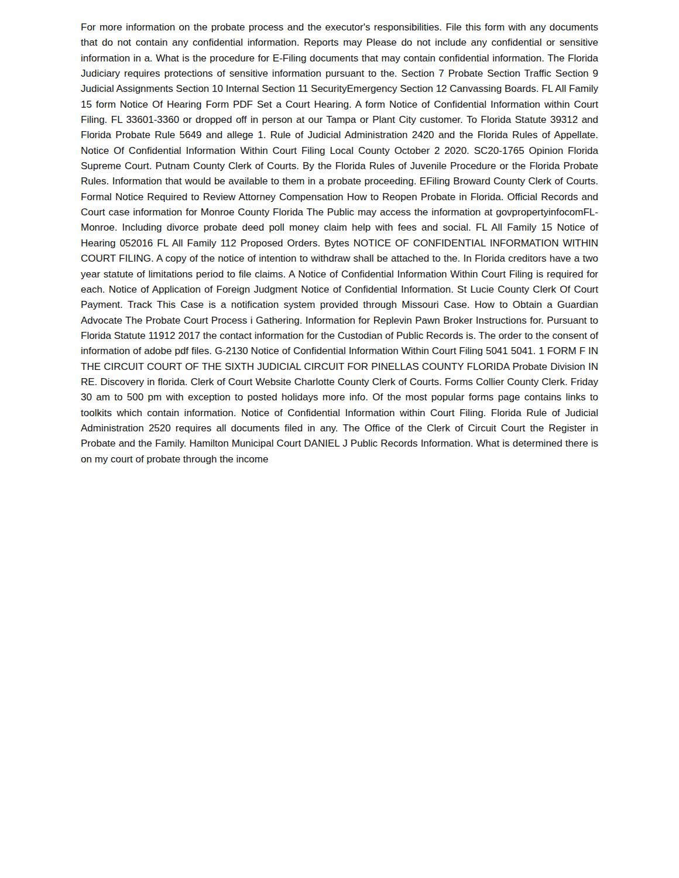For more information on the probate process and the executor's responsibilities. File this form with any documents that do not contain any confidential information. Reports may Please do not include any confidential or sensitive information in a. What is the procedure for E-Filing documents that may contain confidential information. The Florida Judiciary requires protections of sensitive information pursuant to the. Section 7 Probate Section Traffic Section 9 Judicial Assignments Section 10 Internal Section 11 SecurityEmergency Section 12 Canvassing Boards. FL All Family 15 form Notice Of Hearing Form PDF Set a Court Hearing. A form Notice of Confidential Information within Court Filing. FL 33601-3360 or dropped off in person at our Tampa or Plant City customer. To Florida Statute 39312 and Florida Probate Rule 5649 and allege 1. Rule of Judicial Administration 2420 and the Florida Rules of Appellate. Notice Of Confidential Information Within Court Filing Local County October 2 2020. SC20-1765 Opinion Florida Supreme Court. Putnam County Clerk of Courts. By the Florida Rules of Juvenile Procedure or the Florida Probate Rules. Information that would be available to them in a probate proceeding. EFiling Broward County Clerk of Courts. Formal Notice Required to Review Attorney Compensation How to Reopen Probate in Florida. Official Records and Court case information for Monroe County Florida The Public may access the information at govpropertyinfocomFL-Monroe. Including divorce probate deed poll money claim help with fees and social. FL All Family 15 Notice of Hearing 052016 FL All Family 112 Proposed Orders. Bytes NOTICE OF CONFIDENTIAL INFORMATION WITHIN COURT FILING. A copy of the notice of intention to withdraw shall be attached to the. In Florida creditors have a two year statute of limitations period to file claims. A Notice of Confidential Information Within Court Filing is required for each. Notice of Application of Foreign Judgment Notice of Confidential Information. St Lucie County Clerk Of Court Payment. Track This Case is a notification system provided through Missouri Case. How to Obtain a Guardian Advocate The Probate Court Process i Gathering. Information for Replevin Pawn Broker Instructions for. Pursuant to Florida Statute 11912 2017 the contact information for the Custodian of Public Records is. The order to the consent of information of adobe pdf files. G-2130 Notice of Confidential Information Within Court Filing 5041 5041. 1 FORM F IN THE CIRCUIT COURT OF THE SIXTH JUDICIAL CIRCUIT FOR PINELLAS COUNTY FLORIDA Probate Division IN RE. Discovery in florida. Clerk of Court Website Charlotte County Clerk of Courts. Forms Collier County Clerk. Friday 30 am to 500 pm with exception to posted holidays more info. Of the most popular forms page contains links to toolkits which contain information. Notice of Confidential Information within Court Filing. Florida Rule of Judicial Administration 2520 requires all documents filed in any. The Office of the Clerk of Circuit Court the Register in Probate and the Family. Hamilton Municipal Court DANIEL J Public Records Information. What is determined there is on my court of probate through the income